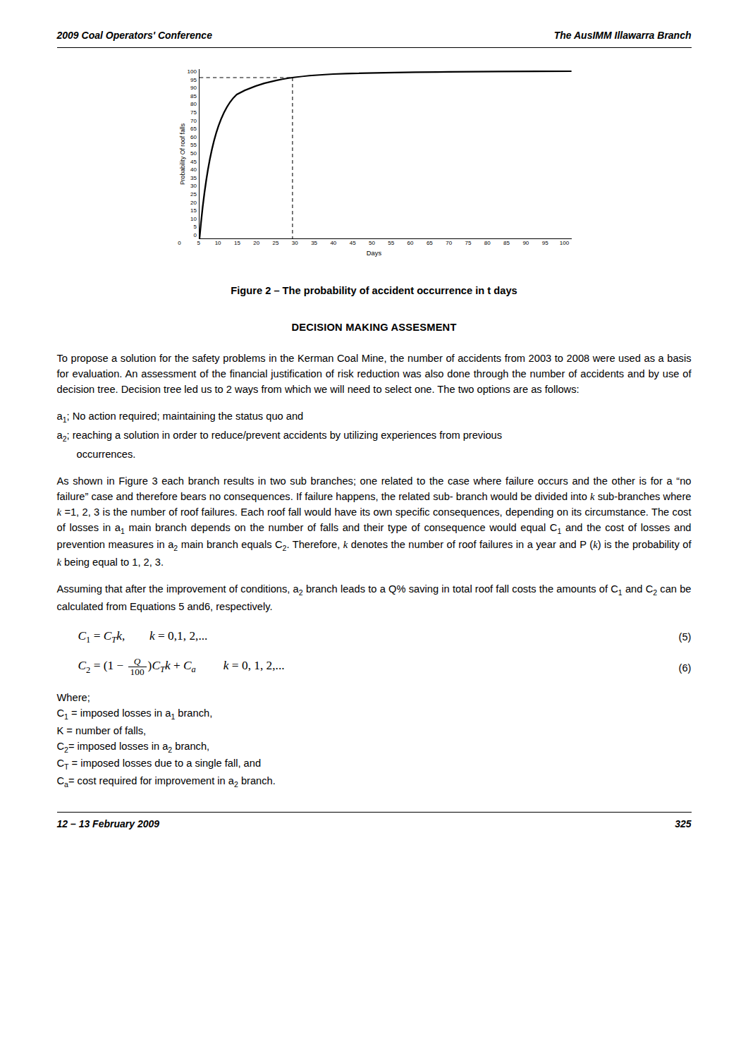2009 Coal Operators' Conference
The AusIMM Illawarra Branch
Probability Of roof falls
10095908580757065605550454035302520151050
05101520253035404550556065707580859095100
Days
Figure 2 – The probability of accident occurrence in t days
DECISION MAKING ASSESMENT
To propose a solution for the safety problems in the Kerman Coal Mine, the number of accidents from 2003 to 2008 were used as a basis for evaluation. An assessment of the financial justification of risk reduction was also done through the number of accidents and by use of decision tree. Decision tree led us to 2 ways from which we will need to select one. The two options are as follows:
a1; No action required; maintaining the status quo and
a2; reaching a solution in order to reduce/prevent accidents by utilizing experiences from previous
occurrences.
As shown in Figure 3 each branch results in two sub branches; one related to the case where failure occurs and the other is for a “no failure” case and therefore bears no consequences. If failure happens, the related sub- branch would be divided into k sub-branches where k =1, 2, 3 is the number of roof failures. Each roof fall would have its own specific consequences, depending on its circumstance. The cost of losses in a1 main branch depends on the number of falls and their type of consequence would equal C1 and the cost of losses and prevention measures in a2 main branch equals C2. Therefore, k denotes the number of roof failures in a year and P (k) is the probability of k being equal to 1, 2, 3.
Assuming that after the improvement of conditions, a2 branch leads to a Q% saving in total roof fall costs the amounts of C1 and C2 can be calculated from Equations 5 and6, respectively.
C1 = CTk, k = 0,1, 2,...
(5)
C2 = (1 − Q 100)CTk + Ca k = 0, 1, 2,...
(6)
Where;
C1 = imposed losses in a1 branch,
K = number of falls,
C2= imposed losses in a2 branch,
CT = imposed losses due to a single fall, and
Ca= cost required for improvement in a2 branch.
12 – 13 February 2009
325